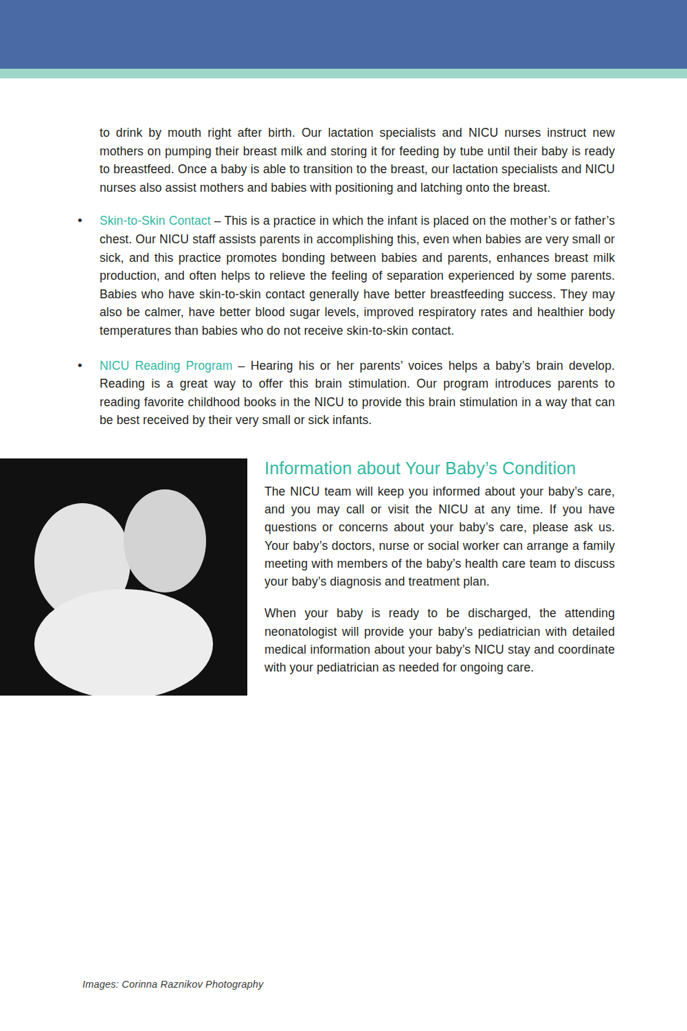to drink by mouth right after birth. Our lactation specialists and NICU nurses instruct new mothers on pumping their breast milk and storing it for feeding by tube until their baby is ready to breastfeed. Once a baby is able to transition to the breast, our lactation specialists and NICU nurses also assist mothers and babies with positioning and latching onto the breast.
Skin-to-Skin Contact – This is a practice in which the infant is placed on the mother’s or father’s chest. Our NICU staff assists parents in accomplishing this, even when babies are very small or sick, and this practice promotes bonding between babies and parents, enhances breast milk production, and often helps to relieve the feeling of separation experienced by some parents. Babies who have skin-to-skin contact generally have better breastfeeding success. They may also be calmer, have better blood sugar levels, improved respiratory rates and healthier body temperatures than babies who do not receive skin-to-skin contact.
NICU Reading Program – Hearing his or her parents’ voices helps a baby’s brain develop. Reading is a great way to offer this brain stimulation. Our program introduces parents to reading favorite childhood books in the NICU to provide this brain stimulation in a way that can be best received by their very small or sick infants.
Information about Your Baby’s Condition
The NICU team will keep you informed about your baby’s care, and you may call or visit the NICU at any time. If you have questions or concerns about your baby’s care, please ask us. Your baby’s doctors, nurse or social worker can arrange a family meeting with members of the baby’s health care team to discuss your baby’s diagnosis and treatment plan.
When your baby is ready to be discharged, the attending neonatologist will provide your baby’s pediatrician with detailed medical information about your baby’s NICU stay and coordinate with your pediatrician as needed for ongoing care.
Images: Corinna Raznikov Photography